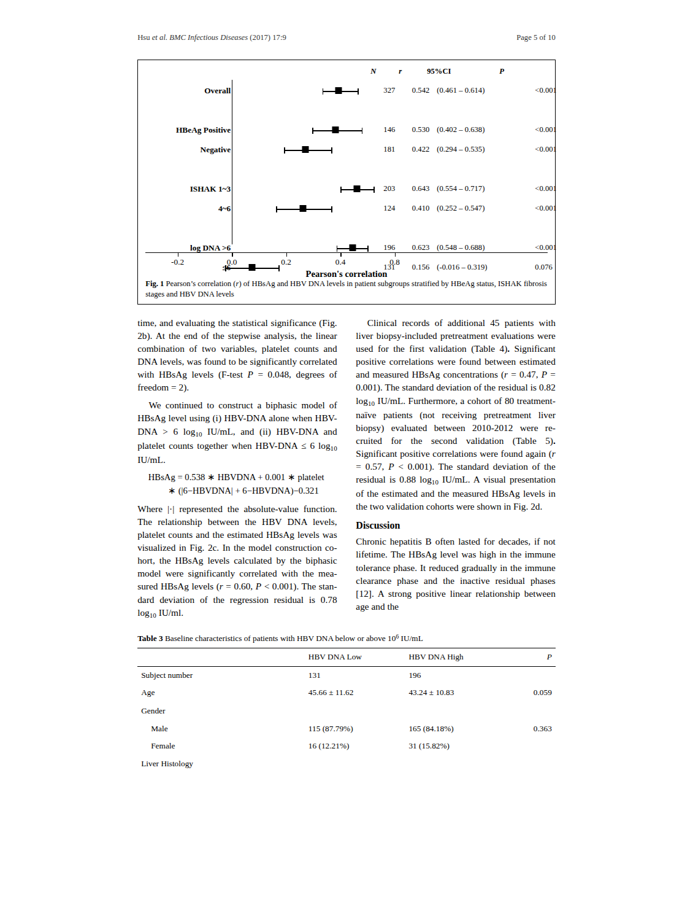Hsu et al. BMC Infectious Diseases (2017) 17:9
Page 5 of 10
N r 95%CI P
Overall
327 0.542 (0.461 – 0.614) <0.001
HBeAg Positive
146 0.530 (0.402 – 0.638) <0.001
Negative
181 0.422 (0.294 – 0.535) <0.001
ISHAK 1~3
203 0.643 (0.554 – 0.717) <0.001
4~6
124 0.410 (0.252 – 0.547) <0.001
log DNA >6
196 0.623 (0.548 – 0.688) <0.001
≤6
131 0.156 (-0.016 – 0.319) 0.076
-0.2
0.0
0.2
0.4
0.8
Pearson's correlation
Fig. 1 Pearson’s correlation (r) of HBsAg and HBV DNA levels in patient subgroups stratified by HBeAg status, ISHAK fibrosis stages and HBV DNA levels
time, and evaluating the statistical significance (Fig. 2b). At the end of the stepwise analysis, the linear combination of two variables, platelet counts and DNA levels, was found to be significantly correlated with HBsAg levels (F-test P = 0.048, degrees of freedom = 2).
We continued to construct a biphasic model of HBsAg level using (i) HBV-DNA alone when HBV-DNA > 6 log10 IU/mL, and (ii) HBV-DNA and platelet counts together when HBV-DNA ≤ 6 log10 IU/mL.
HBsAg = 0.538 ∗ HBVDNA + 0.001 ∗ platelet ∗ (|6−HBVDNA| + 6−HBVDNA)−0.321
Where |·| represented the absolute-value function. The relationship between the HBV DNA levels, platelet counts and the estimated HBsAg levels was visualized in Fig. 2c. In the model construction cohort, the HBsAg levels calculated by the biphasic model were significantly correlated with the measured HBsAg levels (r = 0.60, P < 0.001). The standard deviation of the regression residual is 0.78 log10 IU/ml.
Clinical records of additional 45 patients with liver biopsy-included pretreatment evaluations were used for the first validation (Table 4). Significant positive correlations were found between estimated and measured HBsAg concentrations (r = 0.47, P = 0.001). The standard deviation of the residual is 0.82 log10 IU/mL. Furthermore, a cohort of 80 treatment-naïve patients (not receiving pretreatment liver biopsy) evaluated between 2010-2012 were recruited for the second validation (Table 5). Significant positive correlations were found again (r = 0.57, P < 0.001). The standard deviation of the residual is 0.88 log10 IU/mL. A visual presentation of the estimated and the measured HBsAg levels in the two validation cohorts were shown in Fig. 2d.
Discussion
Chronic hepatitis B often lasted for decades, if not lifetime. The HBsAg level was high in the immune tolerance phase. It reduced gradually in the immune clearance phase and the inactive residual phases [12]. A strong positive linear relationship between age and the
Table 3 Baseline characteristics of patients with HBV DNA below or above 106 IU/mL
| | HBV DNA Low | HBV DNA High | P |
| --- | --- | --- | --- |
| Subject number | 131 | 196 | |
| Age | 45.66 ± 11.62 | 43.24 ± 10.83 | 0.059 |
| Gender | | | |
| Male | 115 (87.79%) | 165 (84.18%) | 0.363 |
| Female | 16 (12.21%) | 31 (15.82%) | |
| Liver Histology | | | |